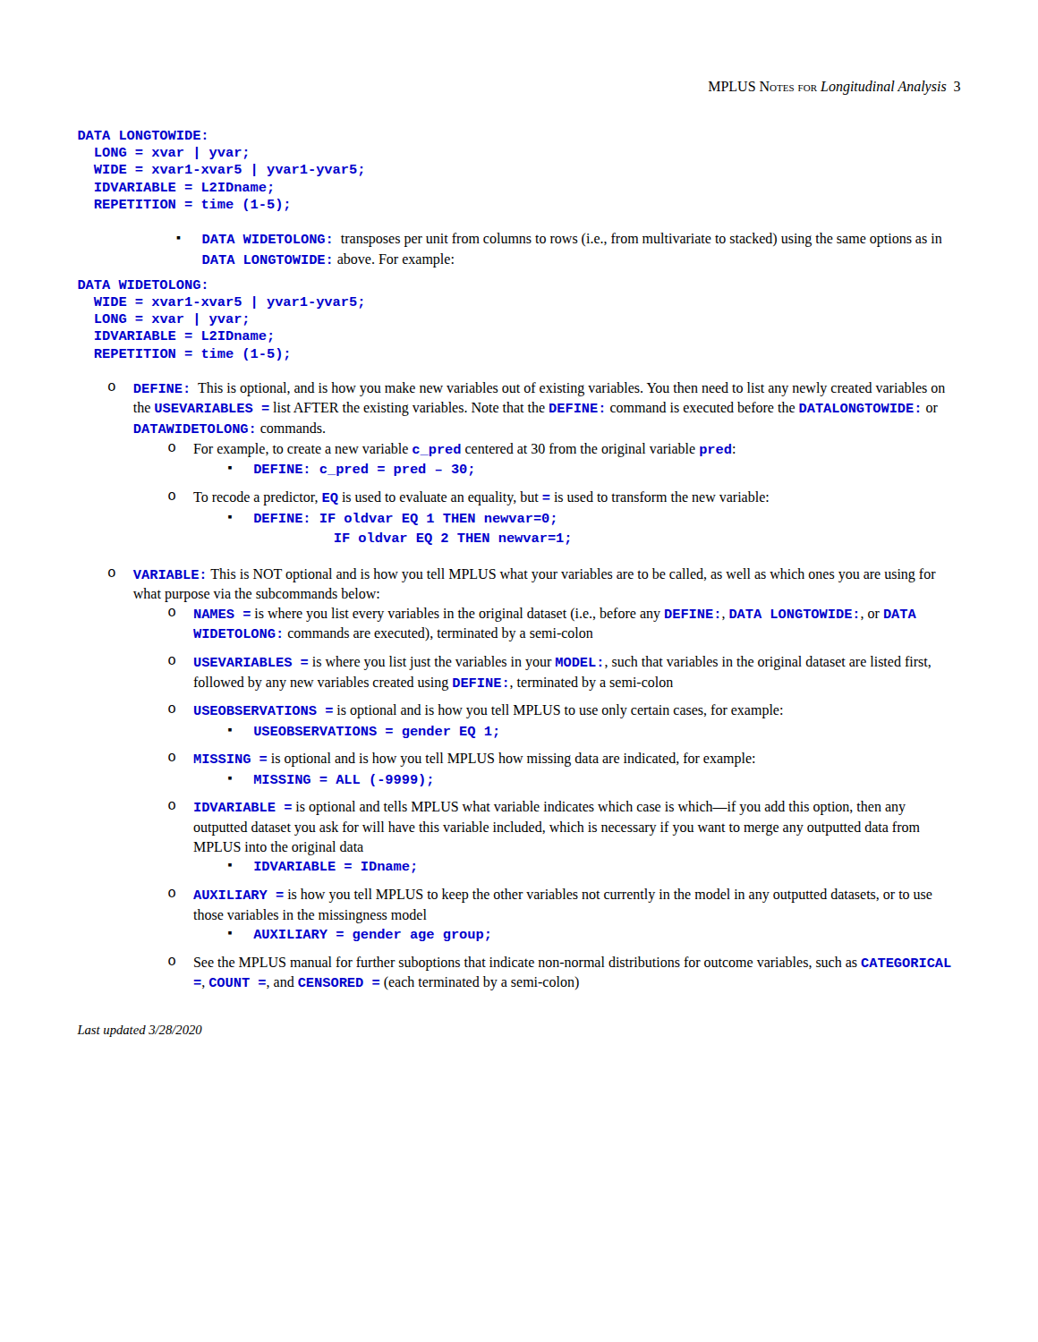MPLUS Notes for Longitudinal Analysis 3
DATA LONGTOWIDE:
  LONG = xvar | yvar;
  WIDE = xvar1-xvar5 | yvar1-yvar5;
  IDVARIABLE = L2IDname;
  REPETITION = time (1-5);
DATA WIDETOLONG: transposes per unit from columns to rows (i.e., from multivariate to stacked) using the same options as in DATA LONGTOWIDE: above. For example:
DATA WIDETOLONG:
  WIDE = xvar1-xvar5 | yvar1-yvar5;
  LONG = xvar | yvar;
  IDVARIABLE = L2IDname;
  REPETITION = time (1-5);
DEFINE: This is optional, and is how you make new variables out of existing variables. You then need to list any newly created variables on the USEVARIABLES = list AFTER the existing variables. Note that the DEFINE: command is executed before the DATALONGTOWIDE: or DATAWIDETOLONG: commands.
For example, to create a new variable c_pred centered at 30 from the original variable pred:
DEFINE: c_pred = pred – 30;
To recode a predictor, EQ is used to evaluate an equality, but = is used to transform the new variable:
DEFINE: IF oldvar EQ 1 THEN newvar=0;
IF oldvar EQ 2 THEN newvar=1;
VARIABLE: This is NOT optional and is how you tell MPLUS what your variables are to be called, as well as which ones you are using for what purpose via the subcommands below:
NAMES = is where you list every variables in the original dataset (i.e., before any DEFINE:, DATA LONGTOWIDE:, or DATA WIDETOLONG: commands are executed), terminated by a semi-colon
USEVARIABLES = is where you list just the variables in your MODEL:, such that variables in the original dataset are listed first, followed by any new variables created using DEFINE:, terminated by a semi-colon
USEOBSERVATIONS = is optional and is how you tell MPLUS to use only certain cases, for example:
USEOBSERVATIONS = gender EQ 1;
MISSING = is optional and is how you tell MPLUS how missing data are indicated, for example:
MISSING = ALL (-9999);
IDVARIABLE = is optional and tells MPLUS what variable indicates which case is which—if you add this option, then any outputted dataset you ask for will have this variable included, which is necessary if you want to merge any outputted data from MPLUS into the original data
IDVARIABLE = IDname;
AUXILIARY = is how you tell MPLUS to keep the other variables not currently in the model in any outputted datasets, or to use those variables in the missingness model
AUXILIARY = gender age group;
See the MPLUS manual for further suboptions that indicate non-normal distributions for outcome variables, such as CATEGORICAL =, COUNT =, and CENSORED = (each terminated by a semi-colon)
Last updated 3/28/2020